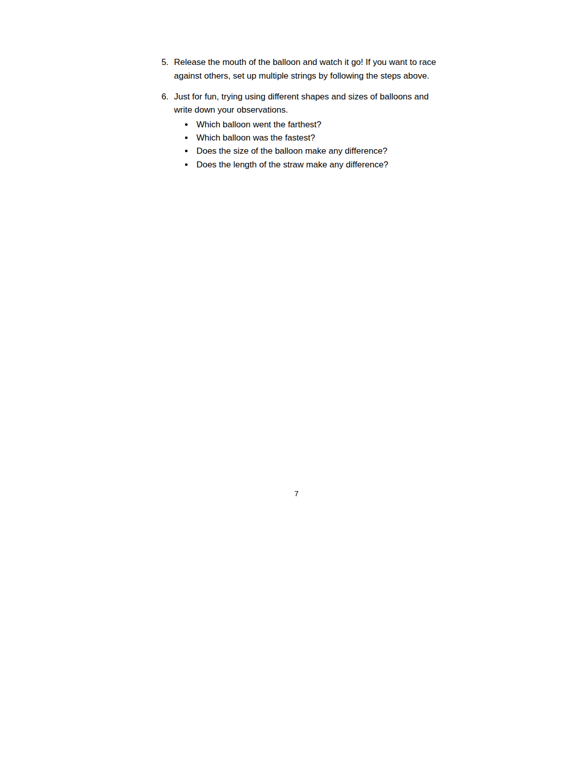Release the mouth of the balloon and watch it go! If you want to race against others, set up multiple strings by following the steps above.
Just for fun, trying using different shapes and sizes of balloons and write down your observations.
Which balloon went the farthest?
Which balloon was the fastest?
Does the size of the balloon make any difference?
Does the length of the straw make any difference?
7